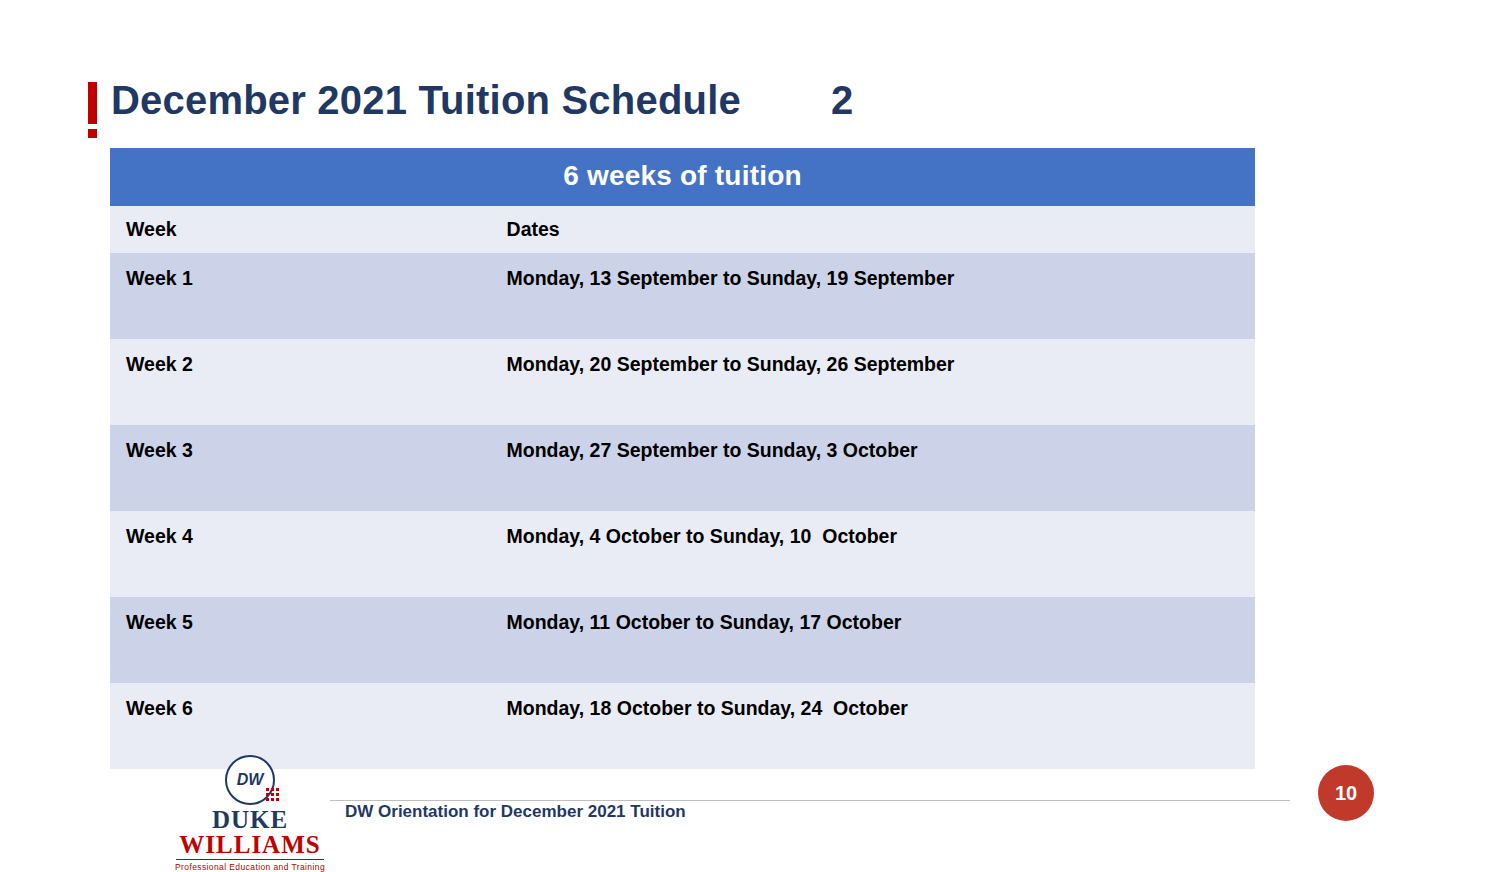December 2021 Tuition Schedule2
| 6 weeks of tuition |
| --- |
| Week | Dates |
| Week 1 | Monday, 13 September to Sunday, 19 September |
| Week 2 | Monday, 20 September to Sunday, 26 September |
| Week 3 | Monday, 27 September to Sunday, 3 October |
| Week 4 | Monday, 4 October to Sunday, 10 October |
| Week 5 | Monday, 11 October to Sunday, 17 October |
| Week 6 | Monday, 18 October to Sunday, 24 October |
DW
DUKE WILLIAMS
Professional Education and Training
DW Orientation for December 2021 Tuition
10